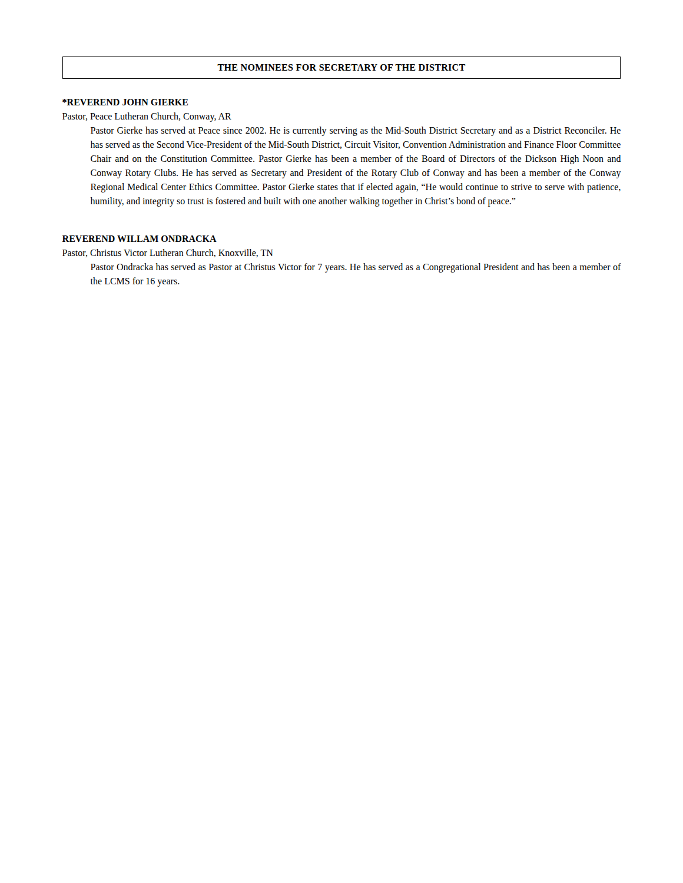THE NOMINEES FOR SECRETARY OF THE DISTRICT
*REVEREND JOHN GIERKE
Pastor, Peace Lutheran Church, Conway, AR
Pastor Gierke has served at Peace since 2002. He is currently serving as the Mid-South District Secretary and as a District Reconciler. He has served as the Second Vice-President of the Mid-South District, Circuit Visitor, Convention Administration and Finance Floor Committee Chair and on the Constitution Committee. Pastor Gierke has been a member of the Board of Directors of the Dickson High Noon and Conway Rotary Clubs. He has served as Secretary and President of the Rotary Club of Conway and has been a member of the Conway Regional Medical Center Ethics Committee. Pastor Gierke states that if elected again, “He would continue to strive to serve with patience, humility, and integrity so trust is fostered and built with one another walking together in Christ’s bond of peace.”
REVEREND WILLAM ONDRACKA
Pastor, Christus Victor Lutheran Church, Knoxville, TN
Pastor Ondracka has served as Pastor at Christus Victor for 7 years. He has served as a Congregational President and has been a member of the LCMS for 16 years.